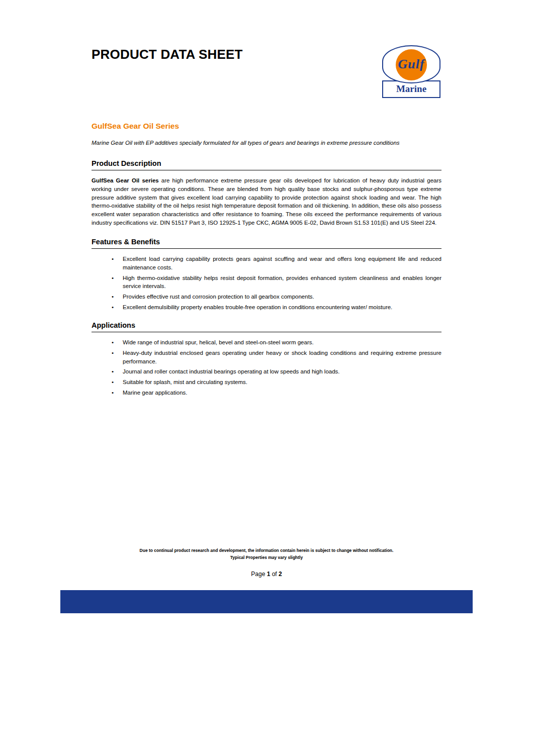Gulf
Marine
PRODUCT DATA SHEET
GulfSea Gear Oil Series
Marine Gear Oil with EP additives specially formulated for all types of gears and bearings in extreme pressure conditions
Product Description
GulfSea Gear Oil series are high performance extreme pressure gear oils developed for lubrication of heavy duty industrial gears working under severe operating conditions. These are blended from high quality base stocks and sulphur-phosporous type extreme pressure additive system that gives excellent load carrying capability to provide protection against shock loading and wear. The high thermo-oxidative stability of the oil helps resist high temperature deposit formation and oil thickening. In addition, these oils also possess excellent water separation characteristics and offer resistance to foaming. These oils exceed the performance requirements of various industry specifications viz. DIN 51517 Part 3, ISO 12925-1 Type CKC, AGMA 9005 E-02, David Brown S1.53 101(E) and US Steel 224.
Features & Benefits
Excellent load carrying capability protects gears against scuffing and wear and offers long equipment life and reduced maintenance costs.
High thermo-oxidative stability helps resist deposit formation, provides enhanced system cleanliness and enables longer service intervals.
Provides effective rust and corrosion protection to all gearbox components.
Excellent demulsibility property enables trouble-free operation in conditions encountering water/ moisture.
Applications
Wide range of industrial spur, helical, bevel and steel-on-steel worm gears.
Heavy-duty industrial enclosed gears operating under heavy or shock loading conditions and requiring extreme pressure performance.
Journal and roller contact industrial bearings operating at low speeds and high loads.
Suitable for splash, mist and circulating systems.
Marine gear applications.
Due to continual product research and development, the information contain herein is subject to change without notification.
Typical Properties may vary slightly
Page 1 of 2